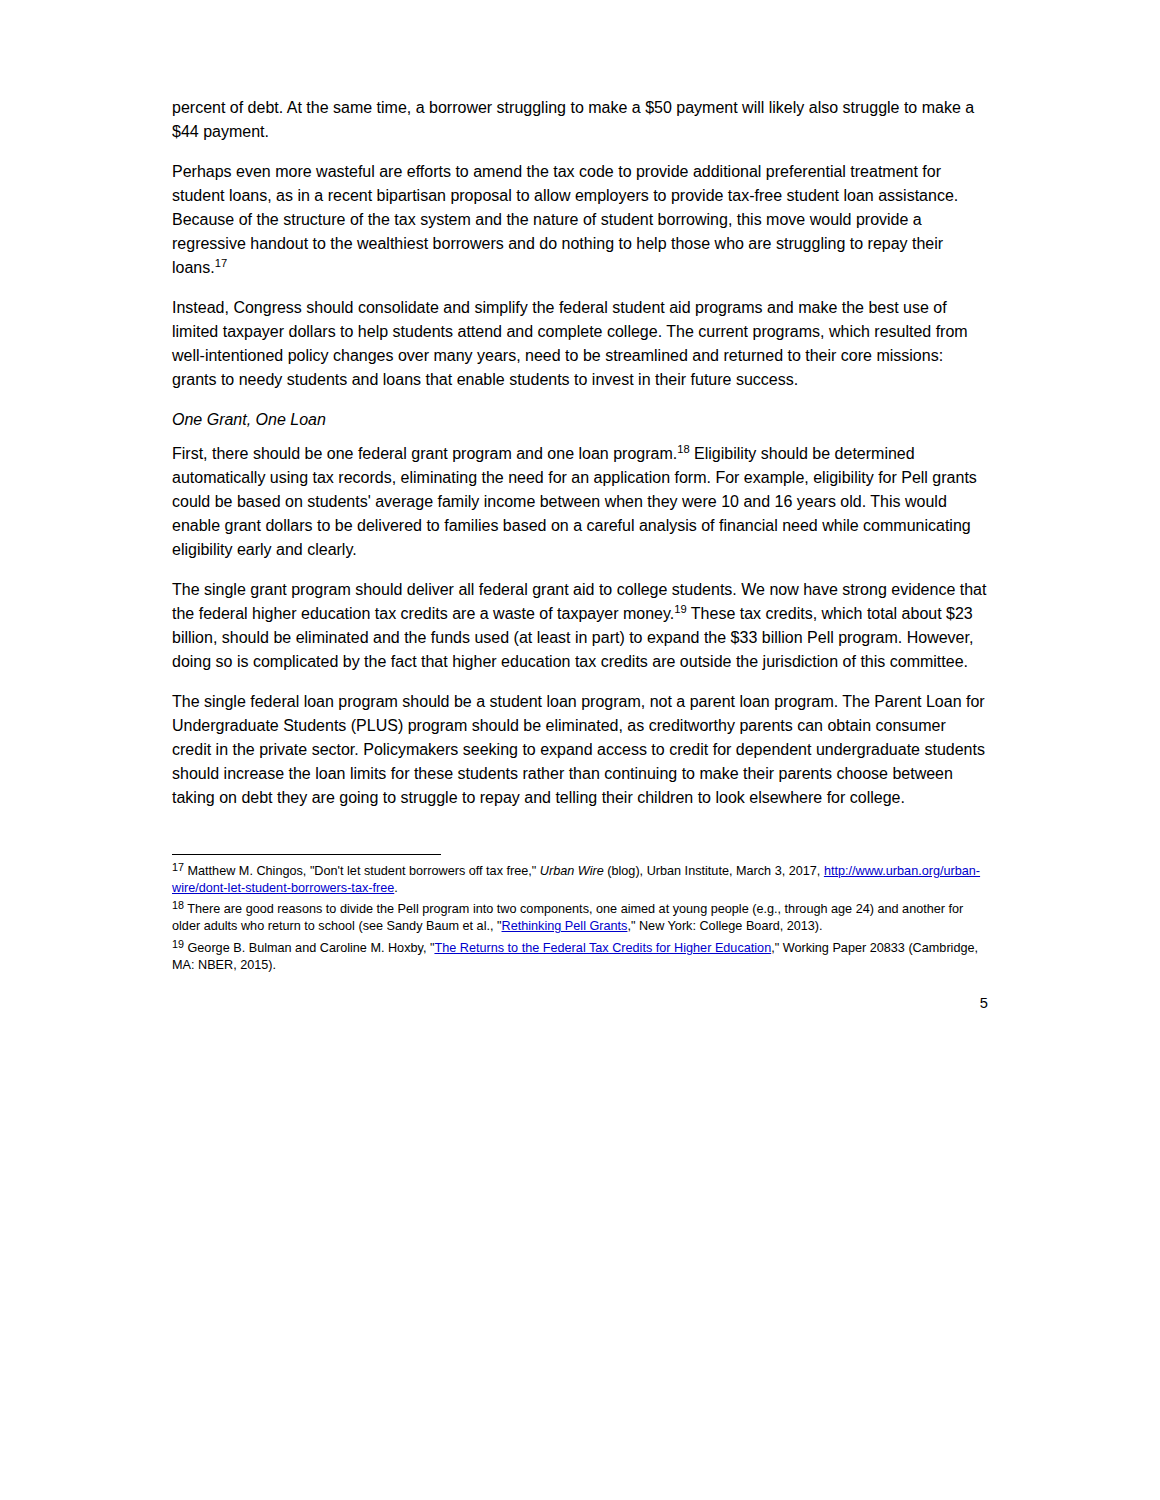percent of debt. At the same time, a borrower struggling to make a $50 payment will likely also struggle to make a $44 payment.
Perhaps even more wasteful are efforts to amend the tax code to provide additional preferential treatment for student loans, as in a recent bipartisan proposal to allow employers to provide tax-free student loan assistance. Because of the structure of the tax system and the nature of student borrowing, this move would provide a regressive handout to the wealthiest borrowers and do nothing to help those who are struggling to repay their loans.17
Instead, Congress should consolidate and simplify the federal student aid programs and make the best use of limited taxpayer dollars to help students attend and complete college. The current programs, which resulted from well-intentioned policy changes over many years, need to be streamlined and returned to their core missions: grants to needy students and loans that enable students to invest in their future success.
One Grant, One Loan
First, there should be one federal grant program and one loan program.18 Eligibility should be determined automatically using tax records, eliminating the need for an application form. For example, eligibility for Pell grants could be based on students' average family income between when they were 10 and 16 years old. This would enable grant dollars to be delivered to families based on a careful analysis of financial need while communicating eligibility early and clearly.
The single grant program should deliver all federal grant aid to college students. We now have strong evidence that the federal higher education tax credits are a waste of taxpayer money.19 These tax credits, which total about $23 billion, should be eliminated and the funds used (at least in part) to expand the $33 billion Pell program. However, doing so is complicated by the fact that higher education tax credits are outside the jurisdiction of this committee.
The single federal loan program should be a student loan program, not a parent loan program. The Parent Loan for Undergraduate Students (PLUS) program should be eliminated, as creditworthy parents can obtain consumer credit in the private sector. Policymakers seeking to expand access to credit for dependent undergraduate students should increase the loan limits for these students rather than continuing to make their parents choose between taking on debt they are going to struggle to repay and telling their children to look elsewhere for college.
17 Matthew M. Chingos, "Don't let student borrowers off tax free," Urban Wire (blog), Urban Institute, March 3, 2017, http://www.urban.org/urban-wire/dont-let-student-borrowers-tax-free.
18 There are good reasons to divide the Pell program into two components, one aimed at young people (e.g., through age 24) and another for older adults who return to school (see Sandy Baum et al., "Rethinking Pell Grants," New York: College Board, 2013).
19 George B. Bulman and Caroline M. Hoxby, "The Returns to the Federal Tax Credits for Higher Education," Working Paper 20833 (Cambridge, MA: NBER, 2015).
5